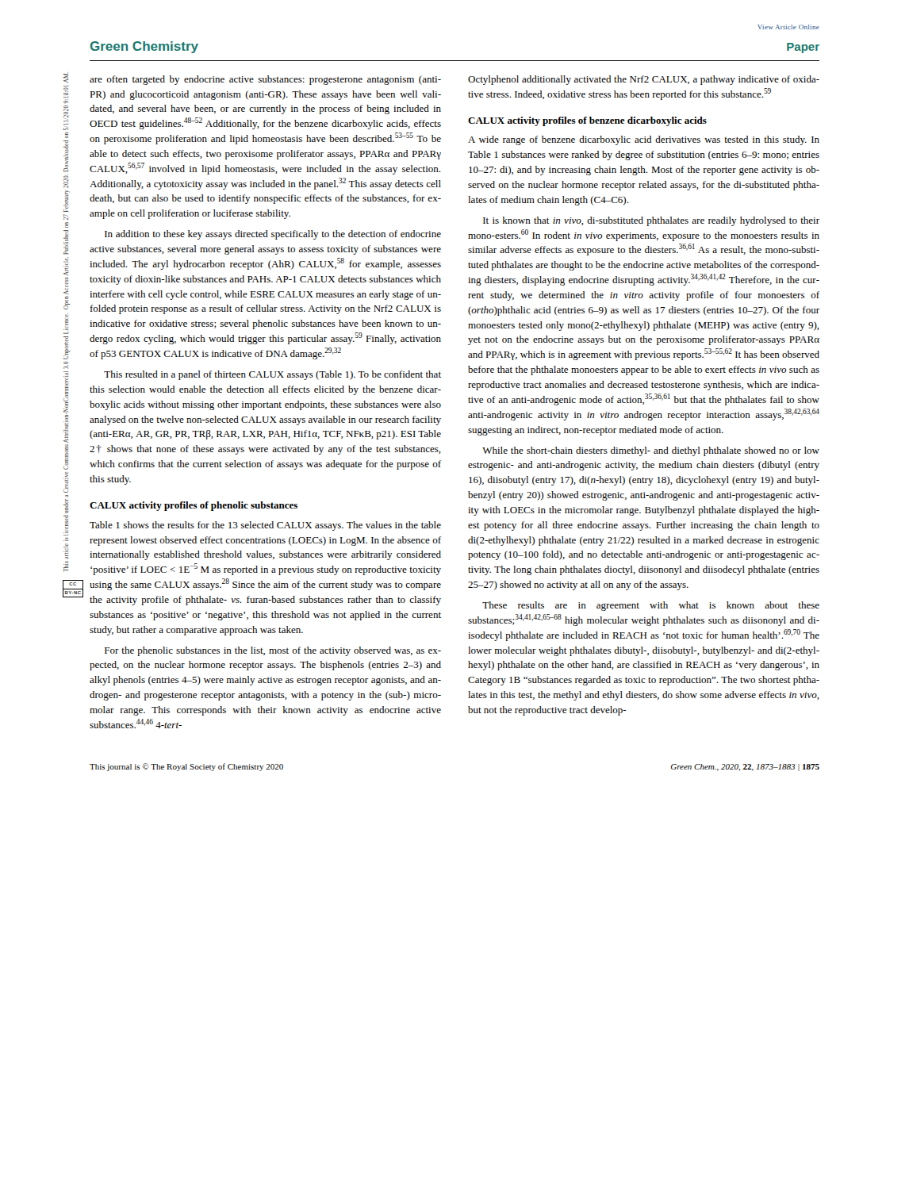Open Access Article. Published on 27 February 2020. Downloaded on 5/11/2020 9:18:01 AM.
This article is licensed under a Creative Commons Attribution-NonCommercial 3.0 Unported Licence.
CC
BY-NC
View Article Online
Green Chemistry
Paper
are often targeted by endocrine active substances: progesterone antagonism (anti-PR) and glucocorticoid antagonism (anti-GR). These assays have been well validated, and several have been, or are currently in the process of being included in OECD test guidelines.48–52 Additionally, for the benzene dicarboxylic acids, effects on peroxisome proliferation and lipid homeostasis have been described.53–55 To be able to detect such effects, two peroxisome proliferator assays, PPARα and PPARγ CALUX,56,57 involved in lipid homeostasis, were included in the assay selection. Additionally, a cytotoxicity assay was included in the panel.32 This assay detects cell death, but can also be used to identify nonspecific effects of the substances, for example on cell proliferation or luciferase stability.
In addition to these key assays directed specifically to the detection of endocrine active substances, several more general assays to assess toxicity of substances were included. The aryl hydrocarbon receptor (AhR) CALUX,58 for example, assesses toxicity of dioxin-like substances and PAHs. AP-1 CALUX detects substances which interfere with cell cycle control, while ESRE CALUX measures an early stage of unfolded protein response as a result of cellular stress. Activity on the Nrf2 CALUX is indicative for oxidative stress; several phenolic substances have been known to undergo redox cycling, which would trigger this particular assay.59 Finally, activation of p53 GENTOX CALUX is indicative of DNA damage.29,32
This resulted in a panel of thirteen CALUX assays (Table 1). To be confident that this selection would enable the detection all effects elicited by the benzene dicarboxylic acids without missing other important endpoints, these substances were also analysed on the twelve non-selected CALUX assays available in our research facility (anti-ERα, AR, GR, PR, TRβ, RAR, LXR, PAH, Hif1α, TCF, NFκB, p21). ESI Table 2† shows that none of these assays were activated by any of the test substances, which confirms that the current selection of assays was adequate for the purpose of this study.
CALUX activity profiles of phenolic substances
Table 1 shows the results for the 13 selected CALUX assays. The values in the table represent lowest observed effect concentrations (LOECs) in LogM. In the absence of internationally established threshold values, substances were arbitrarily considered ‘positive’ if LOEC < 1E−5 M as reported in a previous study on reproductive toxicity using the same CALUX assays.28 Since the aim of the current study was to compare the activity profile of phthalate- vs. furan-based substances rather than to classify substances as ‘positive’ or ‘negative’, this threshold was not applied in the current study, but rather a comparative approach was taken.
For the phenolic substances in the list, most of the activity observed was, as expected, on the nuclear hormone receptor assays. The bisphenols (entries 2–3) and alkyl phenols (entries 4–5) were mainly active as estrogen receptor agonists, and androgen- and progesterone receptor antagonists, with a potency in the (sub-) micromolar range. This corresponds with their known activity as endocrine active substances.44,46 4-tert-
Octylphenol additionally activated the Nrf2 CALUX, a pathway indicative of oxidative stress. Indeed, oxidative stress has been reported for this substance.59
CALUX activity profiles of benzene dicarboxylic acids
A wide range of benzene dicarboxylic acid derivatives was tested in this study. In Table 1 substances were ranked by degree of substitution (entries 6–9: mono; entries 10–27: di), and by increasing chain length. Most of the reporter gene activity is observed on the nuclear hormone receptor related assays, for the di-substituted phthalates of medium chain length (C4–C6).
It is known that in vivo, di-substituted phthalates are readily hydrolysed to their mono-esters.60 In rodent in vivo experiments, exposure to the monoesters results in similar adverse effects as exposure to the diesters.36,61 As a result, the mono-substituted phthalates are thought to be the endocrine active metabolites of the corresponding diesters, displaying endocrine disrupting activity.34,36,41,42 Therefore, in the current study, we determined the in vitro activity profile of four monoesters of (ortho)phthalic acid (entries 6–9) as well as 17 diesters (entries 10–27). Of the four monoesters tested only mono(2-ethylhexyl) phthalate (MEHP) was active (entry 9), yet not on the endocrine assays but on the peroxisome proliferator-assays PPARα and PPARγ, which is in agreement with previous reports.53–55,62 It has been observed before that the phthalate monoesters appear to be able to exert effects in vivo such as reproductive tract anomalies and decreased testosterone synthesis, which are indicative of an anti-androgenic mode of action,35,36,61 but that the phthalates fail to show anti-androgenic activity in in vitro androgen receptor interaction assays,38,42,63,64 suggesting an indirect, non-receptor mediated mode of action.
While the short-chain diesters dimethyl- and diethyl phthalate showed no or low estrogenic- and anti-androgenic activity, the medium chain diesters (dibutyl (entry 16), diisobutyl (entry 17), di(n-hexyl) (entry 18), dicyclohexyl (entry 19) and butylbenzyl (entry 20)) showed estrogenic, anti-androgenic and anti-progestagenic activity with LOECs in the micromolar range. Butylbenzyl phthalate displayed the highest potency for all three endocrine assays. Further increasing the chain length to di(2-ethylhexyl) phthalate (entry 21/22) resulted in a marked decrease in estrogenic potency (10–100 fold), and no detectable anti-androgenic or anti-progestagenic activity. The long chain phthalates dioctyl, diisononyl and diisodecyl phthalate (entries 25–27) showed no activity at all on any of the assays.
These results are in agreement with what is known about these substances;34,41,42,65–68 high molecular weight phthalates such as diisononyl and diisodecyl phthalate are included in REACH as ‘not toxic for human health’.69,70 The lower molecular weight phthalates dibutyl-, diisobutyl-, butylbenzyl- and di(2-ethylhexyl) phthalate on the other hand, are classified in REACH as ‘very dangerous’, in Category 1B “substances regarded as toxic to reproduction”. The two shortest phthalates in this test, the methyl and ethyl diesters, do show some adverse effects in vivo, but not the reproductive tract develop-
This journal is © The Royal Society of Chemistry 2020
Green Chem., 2020, 22, 1873–1883 | 1875